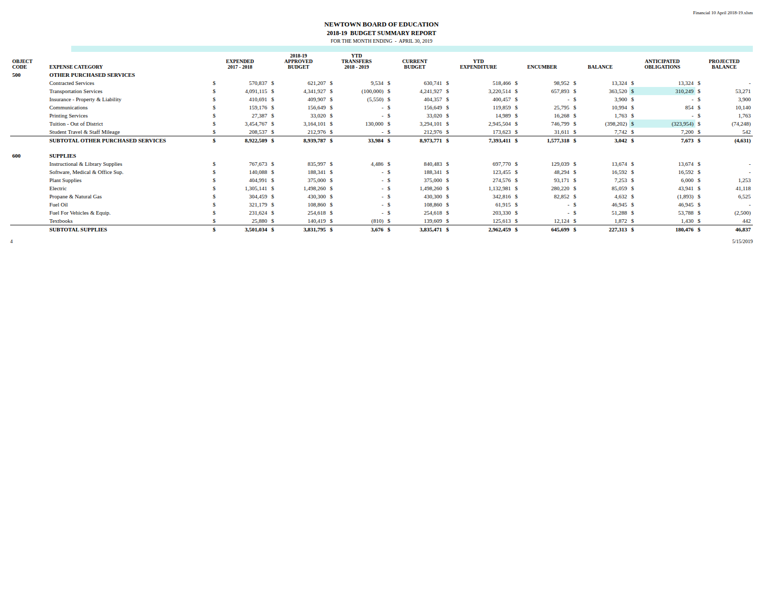Financial 10 April 2018-19.xlsm
NEWTOWN BOARD OF EDUCATION
2018-19 BUDGET SUMMARY REPORT
FOR THE MONTH ENDING - APRIL 30, 2019
| OBJECT CODE | EXPENSE CATEGORY | EXPENDED 2017 - 2018 | 2018-19 APPROVED BUDGET | YTD TRANSFERS 2018 - 2019 | CURRENT BUDGET | YTD EXPENDITURE | ENCUMBER | BALANCE | ANTICIPATED OBLIGATIONS | PROJECTED BALANCE |
| --- | --- | --- | --- | --- | --- | --- | --- | --- | --- | --- |
| 500 | OTHER PURCHASED SERVICES | |
| | Contracted Services | $ | 570,837 | $ | 621,207 | $ | 9,534 | $ | 630,741 | $ | 518,466 | $ | 98,952 | $ | 13,324 | $ | 13,324 | $ | - |
| | Transportation Services | $ | 4,091,115 | $ | 4,341,927 | $ | (100,000) | $ | 4,241,927 | $ | 3,220,514 | $ | 657,893 | $ | 363,520 | $ | 310,249 | $ | 53,271 |
| | Insurance - Property & Liability | $ | 410,691 | $ | 409,907 | $ | (5,550) | $ | 404,357 | $ | 400,457 | $ | - | $ | 3,900 | $ | - | $ | 3,900 |
| | Communications | $ | 159,176 | $ | 156,649 | $ | - | $ | 156,649 | $ | 119,859 | $ | 25,795 | $ | 10,994 | $ | 854 | $ | 10,140 |
| | Printing Services | $ | 27,387 | $ | 33,020 | $ | - | $ | 33,020 | $ | 14,989 | $ | 16,268 | $ | 1,763 | $ | - | $ | 1,763 |
| | Tuition - Out of District | $ | 3,454,767 | $ | 3,164,101 | $ | 130,000 | $ | 3,294,101 | $ | 2,945,504 | $ | 746,799 | $ | (398,202) | $ | (323,954) | $ | (74,248) |
| | Student Travel & Staff Mileage | $ | 208,537 | $ | 212,976 | $ | - | $ | 212,976 | $ | 173,623 | $ | 31,611 | $ | 7,742 | $ | 7,200 | $ | 542 |
| | SUBTOTAL OTHER PURCHASED SERVICES | $ | 8,922,509 | $ | 8,939,787 | $ | 33,984 | $ | 8,973,771 | $ | 7,393,411 | $ | 1,577,318 | $ | 3,042 | $ | 7,673 | $ | (4,631) |
| 600 | SUPPLIES | |
| | Instructional & Library Supplies | $ | 767,673 | $ | 835,997 | $ | 4,486 | $ | 840,483 | $ | 697,770 | $ | 129,039 | $ | 13,674 | $ | 13,674 | $ | - |
| | Software, Medical & Office Sup. | $ | 140,088 | $ | 188,341 | $ | - | $ | 188,341 | $ | 123,455 | $ | 48,294 | $ | 16,592 | $ | 16,592 | $ | - |
| | Plant Supplies | $ | 404,991 | $ | 375,000 | $ | - | $ | 375,000 | $ | 274,576 | $ | 93,171 | $ | 7,253 | $ | 6,000 | $ | 1,253 |
| | Electric | $ | 1,305,141 | $ | 1,498,260 | $ | - | $ | 1,498,260 | $ | 1,132,981 | $ | 280,220 | $ | 85,059 | $ | 43,941 | $ | 41,118 |
| | Propane & Natural Gas | $ | 304,459 | $ | 430,300 | $ | - | $ | 430,300 | $ | 342,816 | $ | 82,852 | $ | 4,632 | $ | (1,893) | $ | 6,525 |
| | Fuel Oil | $ | 321,179 | $ | 108,860 | $ | - | $ | 108,860 | $ | 61,915 | $ | - | $ | 46,945 | $ | 46,945 | $ | - |
| | Fuel For Vehicles & Equip. | $ | 231,624 | $ | 254,618 | $ | - | $ | 254,618 | $ | 203,330 | $ | - | $ | 51,288 | $ | 53,788 | $ | (2,500) |
| | Textbooks | $ | 25,880 | $ | 140,419 | $ | (810) | $ | 139,609 | $ | 125,613 | $ | 12,124 | $ | 1,872 | $ | 1,430 | $ | 442 |
| | SUBTOTAL SUPPLIES | $ | 3,501,034 | $ | 3,831,795 | $ | 3,676 | $ | 3,835,471 | $ | 2,962,459 | $ | 645,699 | $ | 227,313 | $ | 180,476 | $ | 46,837 |
4 5/15/2019